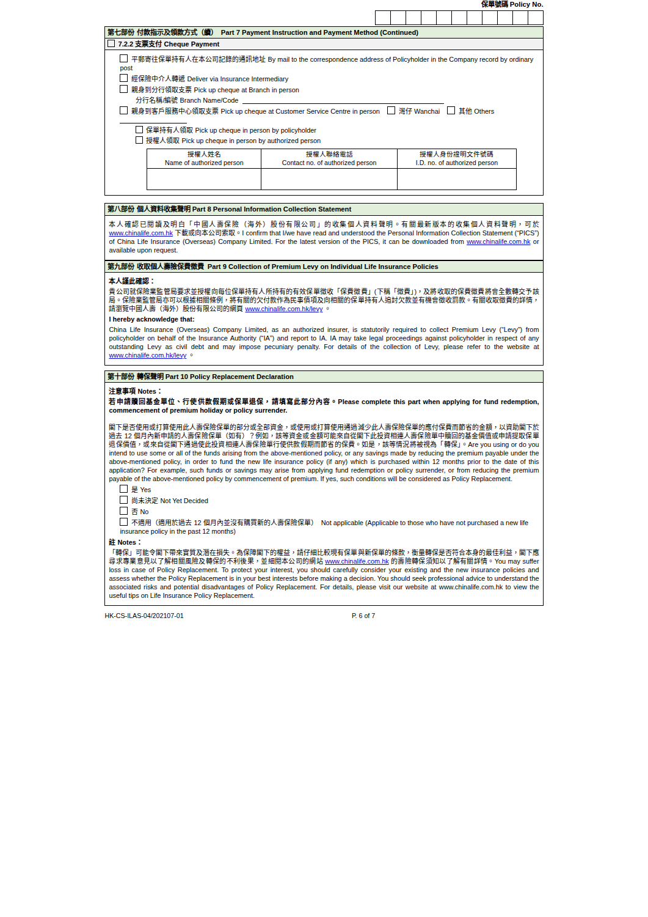保單號碼 Policy No.
第七部份 付款指示及領款方式（續） Part 7 Payment Instruction and Payment Method (Continued)
7.2.2 支票支付 Cheque Payment
平郵寄往保單持有人在本公司記錄的通訊地址 By mail to the correspondence address of Policyholder in the Company record by ordinary post
經保險中介人轉遞 Deliver via Insurance Intermediary
親身到分行領取支票 Pick up cheque at Branch in person
分行名稱/編號 Branch Name/Code
親身到客戶服務中心領取支票 Pick up cheque at Customer Service Centre in person 灣仔 Wanchai 其他 Others
保單持有人領取 Pick up cheque in person by policyholder
授權人領取 Pick up cheque in person by authorized person
| 授權人姓名 Name of authorized person | 授權人聯絡電話 Contact no. of authorized person | 授權人身份證明文件號碼 I.D. no. of authorized person |
| --- | --- | --- |
第八部份 個人資料收集聲明 Part 8 Personal Information Collection Statement
本人確認已閱讀及明白「中國人壽保險（海外）股份有限公司」的收集個人資料聲明。有關最新版本的收集個人資料聲明，可於 www.chinalife.com.hk 下載或向本公司索取。I confirm that I/we have read and understood the Personal Information Collection Statement (“PICS”) of China Life Insurance (Overseas) Company Limited. For the latest version of the PICS, it can be downloaded from www.chinalife.com.hk or available upon request.
第九部份 收取個人壽險保費徵費 Part 9 Collection of Premium Levy on Individual Life Insurance Policies
本人謹此確認：
貴公司就保險業監管局要求並授權向每位保單持有人所持有的有效保單徵收「保費徵費」(下稱「徵費」)，及將收取的保費徵費將會全數轉交予該局。保險業監管局亦可以根據相關條例，將有關的欠付款作為民事債項及向相關的保單持有人追討欠款並有機會徵收罰款。有關收取徵費的詳情，請瀏覽中國人壽（海外）股份有限公司的網頁 www.chinalife.com.hk/levy 。
I hereby acknowledge that:
China Life Insurance (Overseas) Company Limited, as an authorized insurer, is statutorily required to collect Premium Levy (“Levy”) from policyholder on behalf of the Insurance Authority (“IA”) and report to IA. IA may take legal proceedings against policyholder in respect of any outstanding Levy as civil debt and may impose pecuniary penalty. For details of the collection of Levy, please refer to the website at www.chinalife.com.hk/levy 。
第十部份 轉保聲明 Part 10 Policy Replacement Declaration
注意事項 Notes：
若申請贖回基金單位、行使供款假期或保單退保，請填寫此部分內容。Please complete this part when applying for fund redemption, commencement of premium holiday or policy surrender.
閣下是否使用或打算使用此人壽保險保單的部分或全部資金，或使用或打算使用通過減少此人壽保險保單的應付保費而節省的金額，以資助閣下於過去 12 個月內新申請的人壽保險保單（如有）？例如，該等資金或金額可能來自從閣下此投資相連人壽保險單中贖回的基金價值或申請提取保單退保價值，或來自從閣下通過使此投資相連人壽保險單行使供款假期而節省的保費。如是，該等情況將被視為「轉保」。Are you using or do you intend to use some or all of the funds arising from the above-mentioned policy, or any savings made by reducing the premium payable under the above-mentioned policy, in order to fund the new life insurance policy (if any) which is purchased within 12 months prior to the date of this application? For example, such funds or savings may arise from applying fund redemption or policy surrender, or from reducing the premium payable of the above-mentioned policy by commencement of premium. If yes, such conditions will be considered as Policy Replacement.
是 Yes
尚未決定 Not Yet Decided
否 No
不適用（適用於過去 12 個月內並沒有購買新的人壽保險保單） Not applicable (Applicable to those who have not purchased a new life insurance policy in the past 12 months)
註 Notes：
「轉保」可能令閣下帶來實質及潛在損失。為保障閣下的權益，請仔細比較現有保單與新保單的條款，衡量轉保是否符合本身的最佳利益，閣下應尋求專業意見以了解相關風險及轉保的不利後果，並細閱本公司的網站 www.chinalife.com.hk 的壽險轉保須知以了解有關詳情。You may suffer loss in case of Policy Replacement. To protect your interest, you should carefully consider your existing and the new insurance policies and assess whether the Policy Replacement is in your best interests before making a decision. You should seek professional advice to understand the associated risks and potential disadvantages of Policy Replacement. For details, please visit our website at www.chinalife.com.hk to view the useful tips on Life Insurance Policy Replacement.
HK-CS-ILAS-04/202107-01
P. 6 of 7